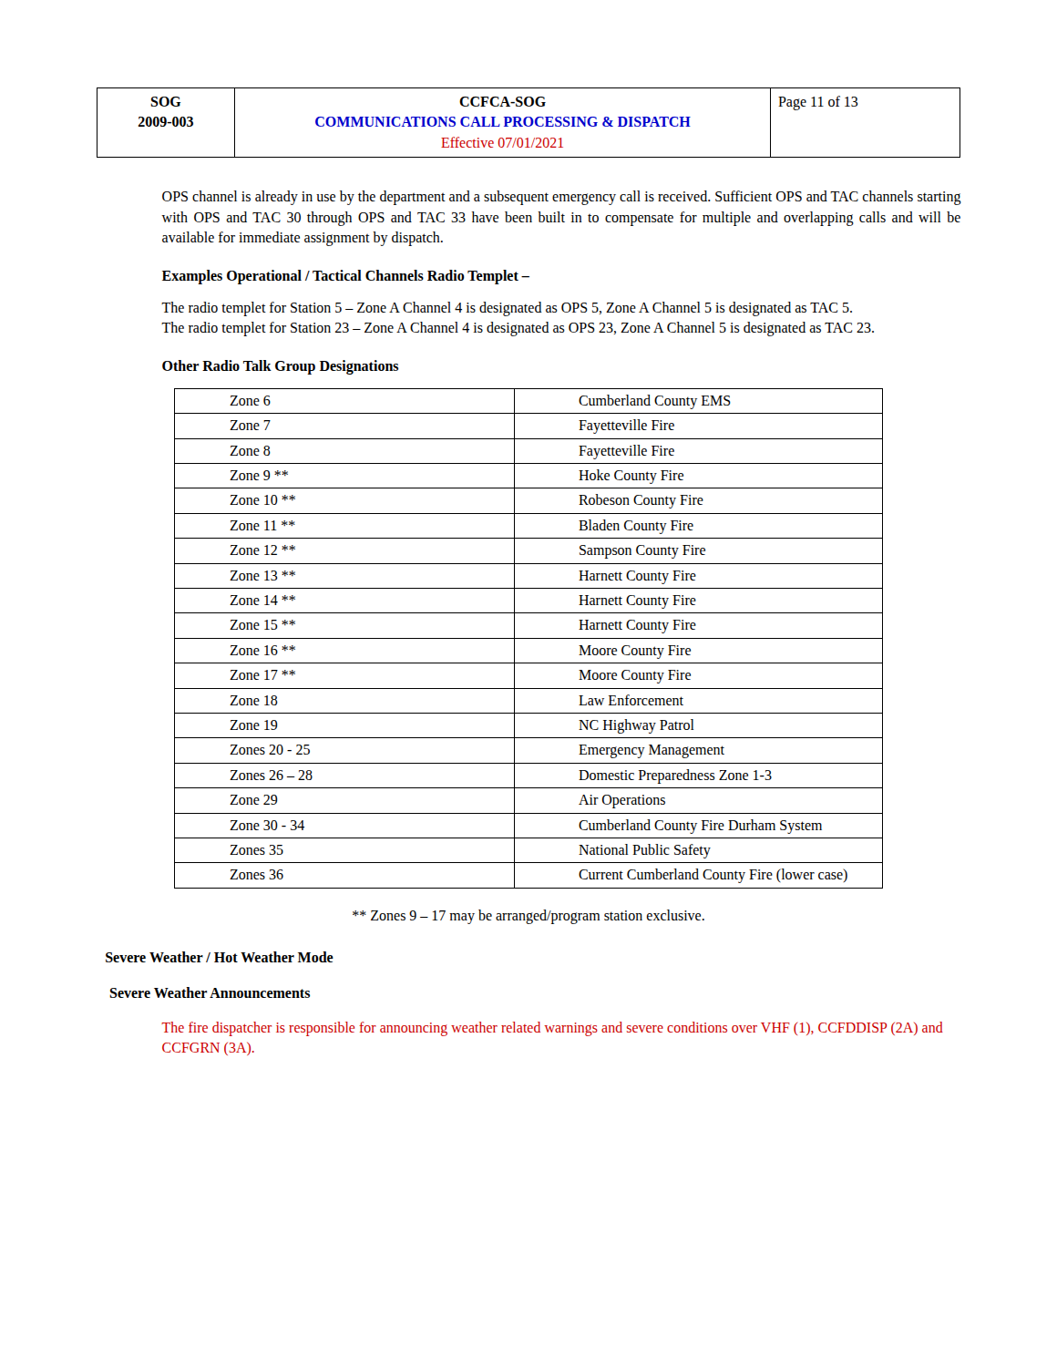| SOG 2009-003 | CCFCA-SOG COMMUNICATIONS CALL PROCESSING & DISPATCH Effective 07/01/2021 | Page 11 of 13 |
OPS channel is already in use by the department and a subsequent emergency call is received. Sufficient OPS and TAC channels starting with OPS and TAC 30 through OPS and TAC 33 have been built in to compensate for multiple and overlapping calls and will be available for immediate assignment by dispatch.
Examples Operational / Tactical Channels Radio Templet –
The radio templet for Station 5 – Zone A Channel 4 is designated as OPS 5, Zone A Channel 5 is designated as TAC 5.
The radio templet for Station 23 – Zone A Channel 4 is designated as OPS 23, Zone A Channel 5 is designated as TAC 23.
Other Radio Talk Group Designations
| Zone 6 | Cumberland County EMS |
| Zone 7 | Fayetteville Fire |
| Zone 8 | Fayetteville Fire |
| Zone 9 ** | Hoke County Fire |
| Zone 10 ** | Robeson County Fire |
| Zone 11 ** | Bladen County Fire |
| Zone 12 ** | Sampson County Fire |
| Zone 13 ** | Harnett County Fire |
| Zone 14 ** | Harnett County Fire |
| Zone 15 ** | Harnett County Fire |
| Zone 16 ** | Moore County Fire |
| Zone 17 ** | Moore County Fire |
| Zone 18 | Law Enforcement |
| Zone 19 | NC Highway Patrol |
| Zones 20 - 25 | Emergency Management |
| Zones 26 – 28 | Domestic Preparedness Zone 1-3 |
| Zone 29 | Air Operations |
| Zone 30 - 34 | Cumberland County Fire Durham System |
| Zones 35 | National Public Safety |
| Zones 36 | Current Cumberland County Fire (lower case) |
** Zones 9 – 17 may be arranged/program station exclusive.
Severe Weather / Hot Weather Mode
Severe Weather Announcements
The fire dispatcher is responsible for announcing weather related warnings and severe conditions over VHF (1), CCFDDISP (2A) and CCFGRN (3A).